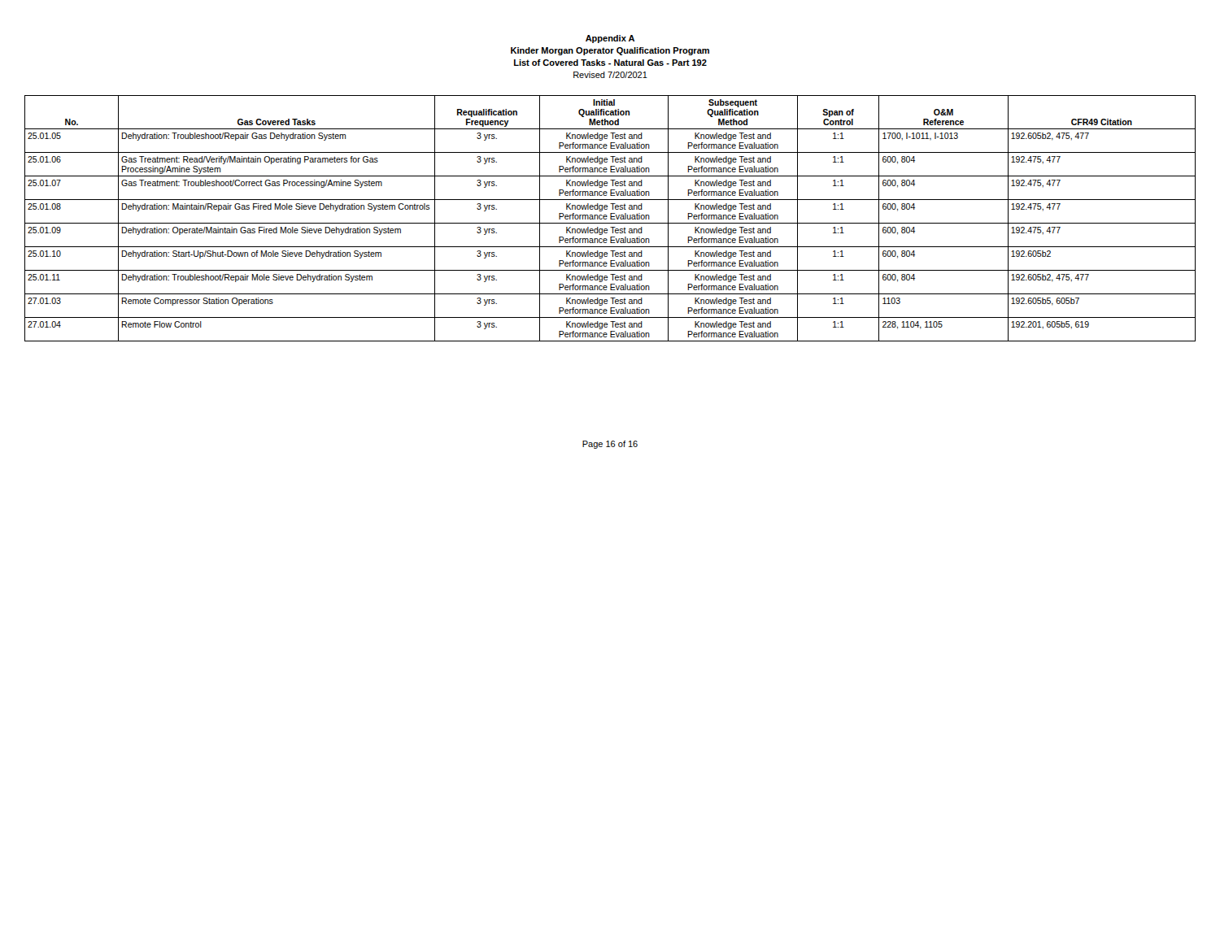Appendix A
Kinder Morgan Operator Qualification Program
List of Covered Tasks - Natural Gas - Part 192
Revised 7/20/2021
| No. | Gas Covered Tasks | Requalification Frequency | Initial Qualification Method | Subsequent Qualification Method | Span of Control | O&M Reference | CFR49 Citation |
| --- | --- | --- | --- | --- | --- | --- | --- |
| 25.01.05 | Dehydration: Troubleshoot/Repair Gas Dehydration System | 3 yrs. | Knowledge Test and Performance Evaluation | Knowledge Test and Performance Evaluation | 1:1 | 1700, I-1011, I-1013 | 192.605b2, 475, 477 |
| 25.01.06 | Gas Treatment: Read/Verify/Maintain Operating Parameters for Gas Processing/Amine System | 3 yrs. | Knowledge Test and Performance Evaluation | Knowledge Test and Performance Evaluation | 1:1 | 600, 804 | 192.475, 477 |
| 25.01.07 | Gas Treatment: Troubleshoot/Correct Gas Processing/Amine System | 3 yrs. | Knowledge Test and Performance Evaluation | Knowledge Test and Performance Evaluation | 1:1 | 600, 804 | 192.475, 477 |
| 25.01.08 | Dehydration: Maintain/Repair Gas Fired Mole Sieve Dehydration System Controls | 3 yrs. | Knowledge Test and Performance Evaluation | Knowledge Test and Performance Evaluation | 1:1 | 600, 804 | 192.475, 477 |
| 25.01.09 | Dehydration: Operate/Maintain Gas Fired Mole Sieve Dehydration System | 3 yrs. | Knowledge Test and Performance Evaluation | Knowledge Test and Performance Evaluation | 1:1 | 600, 804 | 192.475, 477 |
| 25.01.10 | Dehydration: Start-Up/Shut-Down of Mole Sieve Dehydration System | 3 yrs. | Knowledge Test and Performance Evaluation | Knowledge Test and Performance Evaluation | 1:1 | 600, 804 | 192.605b2 |
| 25.01.11 | Dehydration: Troubleshoot/Repair Mole Sieve Dehydration System | 3 yrs. | Knowledge Test and Performance Evaluation | Knowledge Test and Performance Evaluation | 1:1 | 600, 804 | 192.605b2, 475, 477 |
| 27.01.03 | Remote Compressor Station Operations | 3 yrs. | Knowledge Test and Performance Evaluation | Knowledge Test and Performance Evaluation | 1:1 | 1103 | 192.605b5, 605b7 |
| 27.01.04 | Remote Flow Control | 3 yrs. | Knowledge Test and Performance Evaluation | Knowledge Test and Performance Evaluation | 1:1 | 228, 1104, 1105 | 192.201, 605b5, 619 |
Page 16 of 16